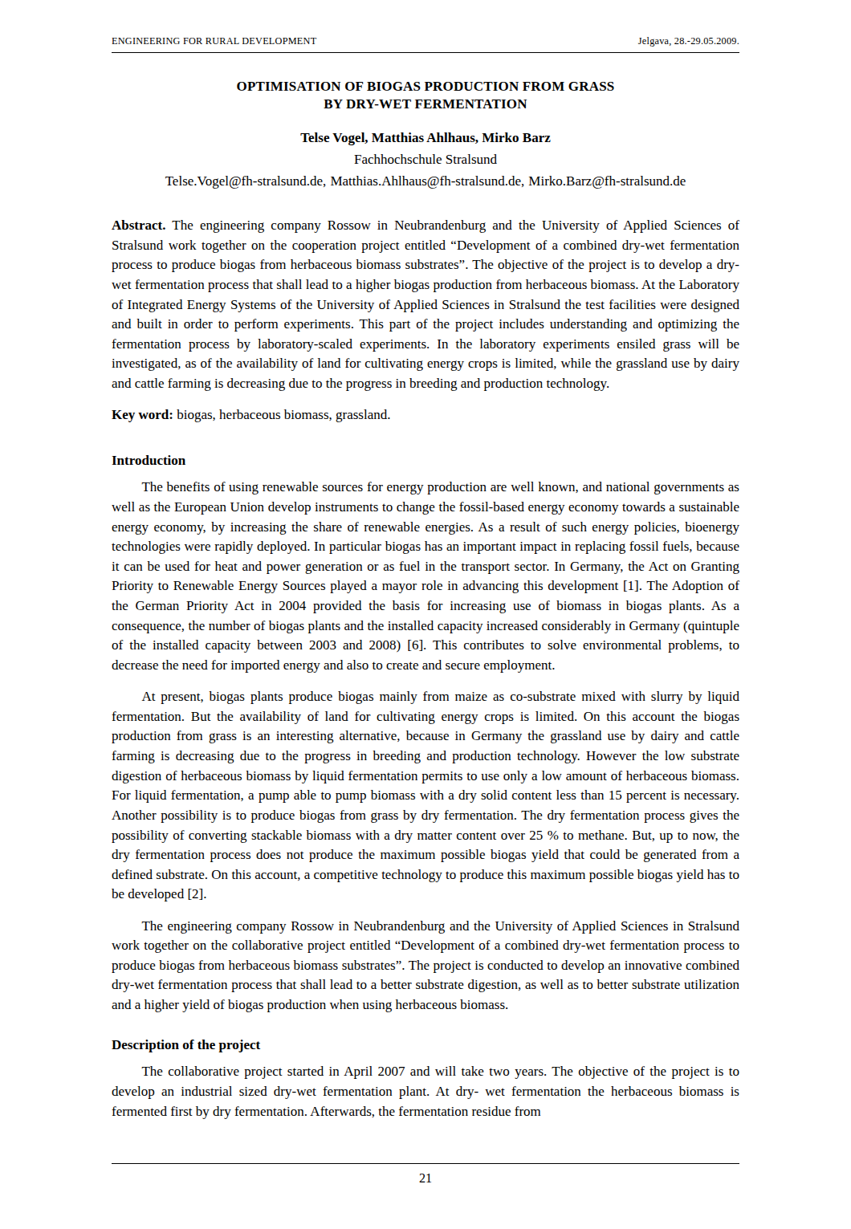Engineering for Rural Development Jelgava, 28.-29.05.2009.
Optimisation of Biogas Production from Grass
by Dry-Wet Fermentation
Telse Vogel, Matthias Ahlhaus, Mirko Barz
Fachhochschule Stralsund
Telse.Vogel@fh-stralsund.de, Matthias.Ahlhaus@fh-stralsund.de, Mirko.Barz@fh-stralsund.de
Abstract. The engineering company Rossow in Neubrandenburg and the University of Applied Sciences of Stralsund work together on the cooperation project entitled “Development of a combined dry-wet fermentation process to produce biogas from herbaceous biomass substrates”. The objective of the project is to develop a dry-wet fermentation process that shall lead to a higher biogas production from herbaceous biomass. At the Laboratory of Integrated Energy Systems of the University of Applied Sciences in Stralsund the test facilities were designed and built in order to perform experiments. This part of the project includes understanding and optimizing the fermentation process by laboratory-scaled experiments. In the laboratory experiments ensiled grass will be investigated, as of the availability of land for cultivating energy crops is limited, while the grassland use by dairy and cattle farming is decreasing due to the progress in breeding and production technology.
Key word: biogas, herbaceous biomass, grassland.
Introduction
The benefits of using renewable sources for energy production are well known, and national governments as well as the European Union develop instruments to change the fossil-based energy economy towards a sustainable energy economy, by increasing the share of renewable energies. As a result of such energy policies, bioenergy technologies were rapidly deployed. In particular biogas has an important impact in replacing fossil fuels, because it can be used for heat and power generation or as fuel in the transport sector. In Germany, the Act on Granting Priority to Renewable Energy Sources played a mayor role in advancing this development [1]. The Adoption of the German Priority Act in 2004 provided the basis for increasing use of biomass in biogas plants. As a consequence, the number of biogas plants and the installed capacity increased considerably in Germany (quintuple of the installed capacity between 2003 and 2008) [6]. This contributes to solve environmental problems, to decrease the need for imported energy and also to create and secure employment.
At present, biogas plants produce biogas mainly from maize as co-substrate mixed with slurry by liquid fermentation. But the availability of land for cultivating energy crops is limited. On this account the biogas production from grass is an interesting alternative, because in Germany the grassland use by dairy and cattle farming is decreasing due to the progress in breeding and production technology. However the low substrate digestion of herbaceous biomass by liquid fermentation permits to use only a low amount of herbaceous biomass. For liquid fermentation, a pump able to pump biomass with a dry solid content less than 15 percent is necessary. Another possibility is to produce biogas from grass by dry fermentation. The dry fermentation process gives the possibility of converting stackable biomass with a dry matter content over 25 % to methane. But, up to now, the dry fermentation process does not produce the maximum possible biogas yield that could be generated from a defined substrate. On this account, a competitive technology to produce this maximum possible biogas yield has to be developed [2].
The engineering company Rossow in Neubrandenburg and the University of Applied Sciences in Stralsund work together on the collaborative project entitled “Development of a combined dry-wet fermentation process to produce biogas from herbaceous biomass substrates”. The project is conducted to develop an innovative combined dry-wet fermentation process that shall lead to a better substrate digestion, as well as to better substrate utilization and a higher yield of biogas production when using herbaceous biomass.
Description of the project
The collaborative project started in April 2007 and will take two years. The objective of the project is to develop an industrial sized dry-wet fermentation plant. At dry- wet fermentation the herbaceous biomass is fermented first by dry fermentation. Afterwards, the fermentation residue from
21